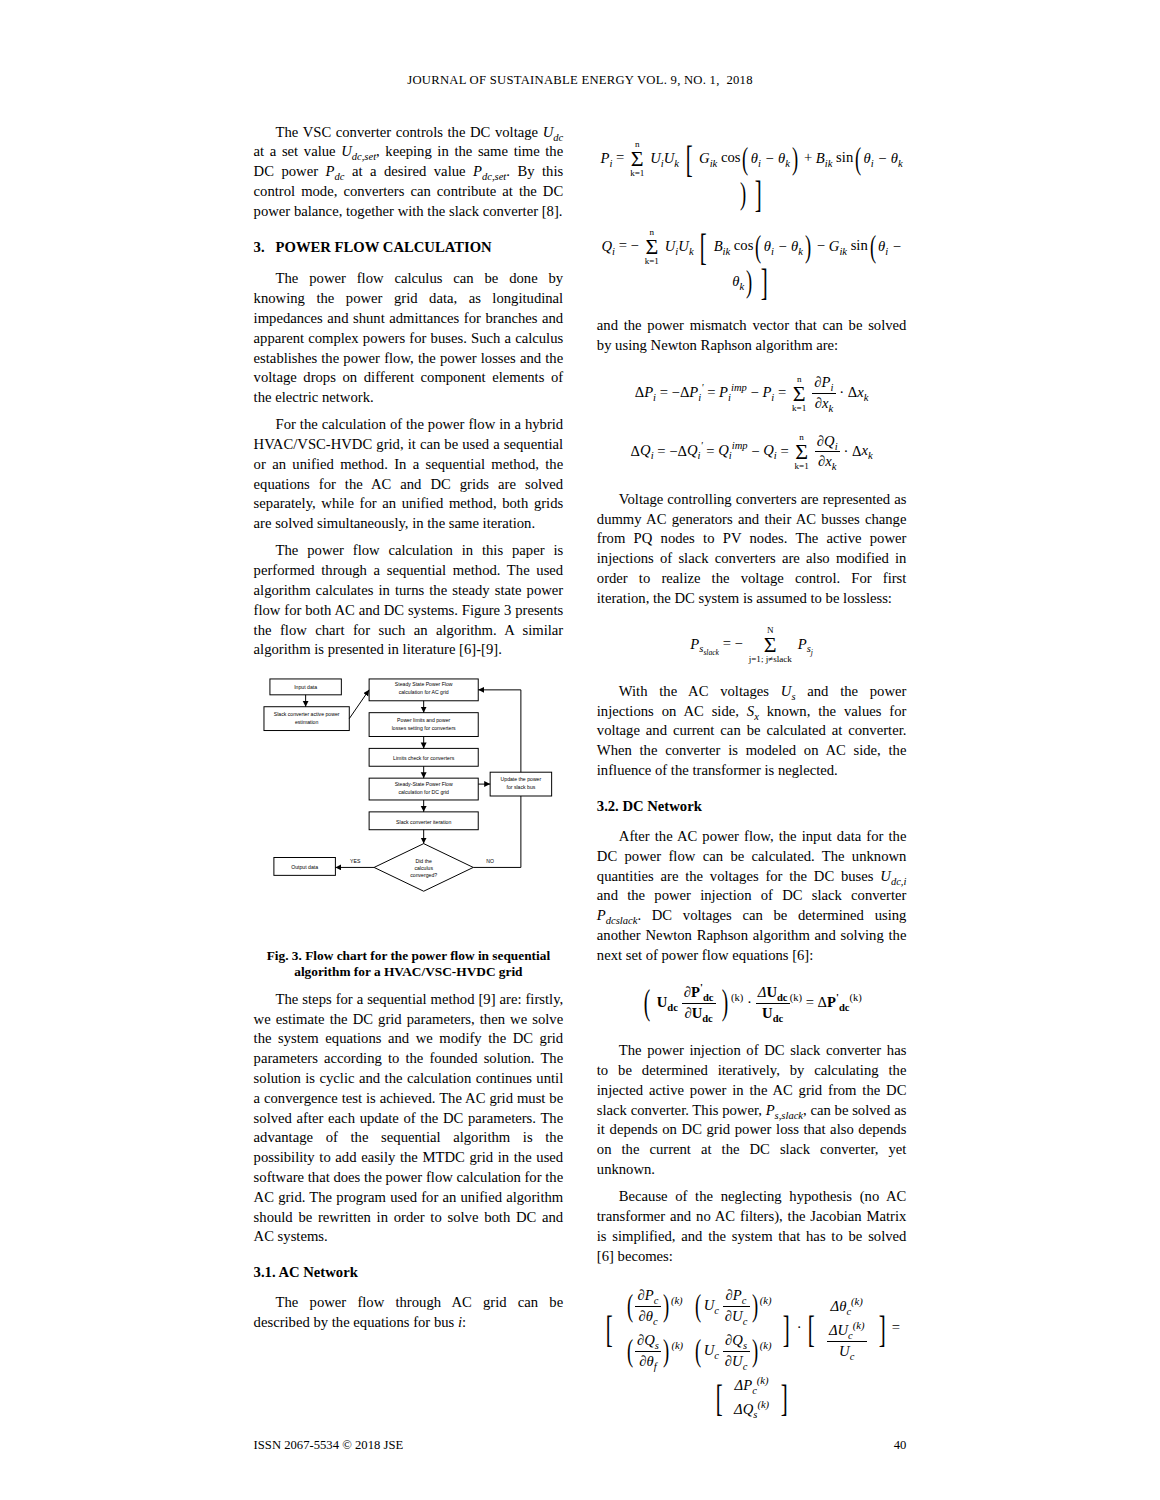JOURNAL OF SUSTAINABLE ENERGY VOL. 9, NO. 1, 2018
The VSC converter controls the DC voltage Udc at a set value Udc,set, keeping in the same time the DC power Pdc at a desired value Pdc,set. By this control mode, converters can contribute at the DC power balance, together with the slack converter [8].
3. POWER FLOW CALCULATION
The power flow calculus can be done by knowing the power grid data, as longitudinal impedances and shunt admittances for branches and apparent complex powers for buses. Such a calculus establishes the power flow, the power losses and the voltage drops on different component elements of the electric network.
For the calculation of the power flow in a hybrid HVAC/VSC-HVDC grid, it can be used a sequential or an unified method. In a sequential method, the equations for the AC and DC grids are solved separately, while for an unified method, both grids are solved simultaneously, in the same iteration.
The power flow calculation in this paper is performed through a sequential method. The used algorithm calculates in turns the steady state power flow for both AC and DC systems. Figure 3 presents the flow chart for such an algorithm. A similar algorithm is presented in literature [6]-[9].
Input data Slack converter active power estimation Steady State Power Flow calculation for AC grid Power limits and power losses setting for converters Limits check for converters Steady-State Power Flow calculation for DC grid Update the power for slack bus Slack converter iteration Did the calculus converged? Output data YES NO
Fig. 3. Flow chart for the power flow in sequential algorithm for a HVAC/VSC-HVDC grid
The steps for a sequential method [9] are: firstly, we estimate the DC grid parameters, then we solve the system equations and we modify the DC grid parameters according to the founded solution. The solution is cyclic and the calculation continues until a convergence test is achieved. The AC grid must be solved after each update of the DC parameters. The advantage of the sequential algorithm is the possibility to add easily the MTDC grid in the used software that does the power flow calculation for the AC grid. The program used for an unified algorithm should be rewritten in order to solve both DC and AC systems.
3.1. AC Network
The power flow through AC grid can be described by the equations for bus i:
Pi = nΣk=1 UiUk [ Gik cos(θi − θk) + Bik sin(θi − θk) ]
Qi = − nΣk=1 UiUk [ Bik cos(θi − θk) − Gik sin(θi − θk) ]
and the power mismatch vector that can be solved by using Newton Raphson algorithm are:
ΔPi = −ΔPi' = Piimp − Pi = nΣk=1 ∂Pi∂xk · Δxk
ΔQi = −ΔQi' = Qiimp − Qi = nΣk=1 ∂Qi∂xk · Δxk
Voltage controlling converters are represented as dummy AC generators and their AC busses change from PQ nodes to PV nodes. The active power injections of slack converters are also modified in order to realize the voltage control. For first iteration, the DC system is assumed to be lossless:
Psslack = − NΣj=1; j≠slack Psj
With the AC voltages Us and the power injections on AC side, Sx known, the values for voltage and current can be calculated at converter. When the converter is modeled on AC side, the influence of the transformer is neglected.
3.2. DC Network
After the AC power flow, the input data for the DC power flow can be calculated. The unknown quantities are the voltages for the DC buses Udc,i and the power injection of DC slack converter Pdcslack. DC voltages can be determined using another Newton Raphson algorithm and solving the next set of power flow equations [6]:
( Udc ∂P'dc∂Udc )(k) · ΔUdc Udc(k) = ΔP'dc(k)
The power injection of DC slack converter has to be determined iteratively, by calculating the injected active power in the AC grid from the DC slack converter. This power, Ps,slack, can be solved as it depends on DC grid power loss that also depends on the current at the DC slack converter, yet unknown.
Because of the neglecting hypothesis (no AC transformer and no AC filters), the Jacobian Matrix is simplified, and the system that has to be solved [6] becomes:
[
| ( ∂ P c ∂ θ c ) (k) | ( U c ∂ P c ∂ U c ) (k) |
| ( ∂ Q s ∂ θ f ) (k) | ( U c ∂ Q s ∂ U c ) (k) |
] · [
| Δ θ c (k) |
| Δ U c (k) U c |
] = [
| Δ P c (k) |
| Δ Q s (k) |
]
ISSN 2067-5534 © 2018 JSE 40